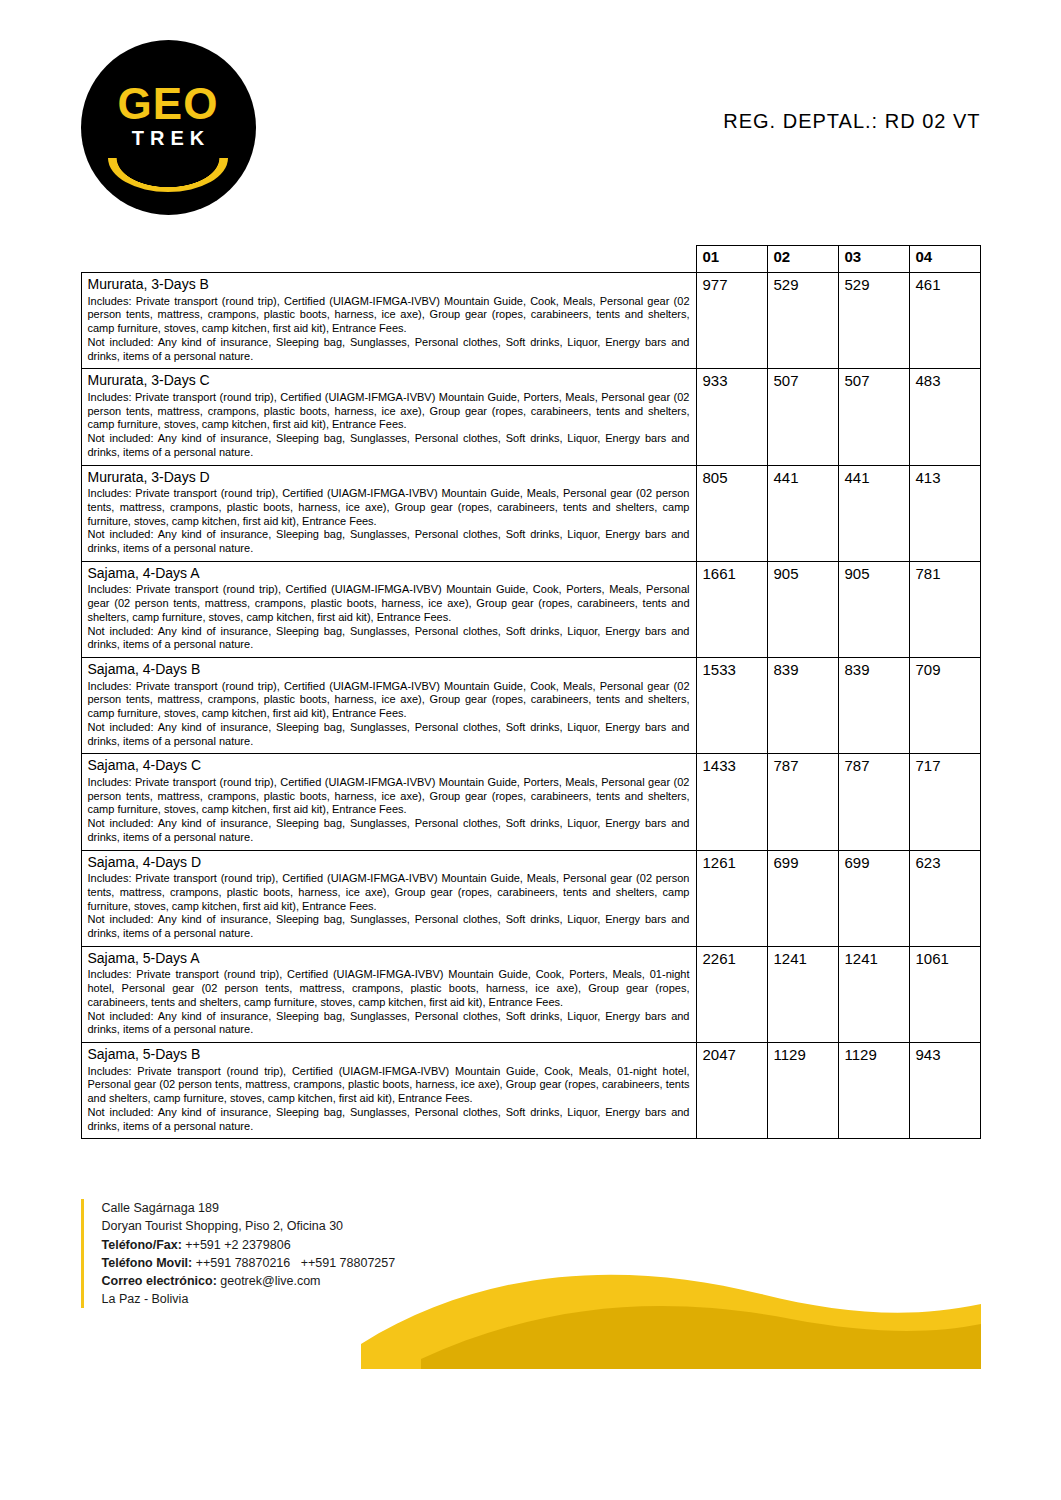GEO
TREK
REG. DEPTAL.: RD 02 VT
| | 01 | 02 | 03 | 04 |
| --- | --- | --- | --- | --- |
| Mururata, 3-Days B Includes: Private transport (round trip), Certified (UIAGM-IFMGA-IVBV) Mountain Guide, Cook, Meals, Personal gear (02 person tents, mattress, crampons, plastic boots, harness, ice axe), Group gear (ropes, carabineers, tents and shelters, camp furniture, stoves, camp kitchen, first aid kit), Entrance Fees. Not included: Any kind of insurance, Sleeping bag, Sunglasses, Personal clothes, Soft drinks, Liquor, Energy bars and drinks, items of a personal nature. | 977 | 529 | 529 | 461 |
| Mururata, 3-Days C Includes: Private transport (round trip), Certified (UIAGM-IFMGA-IVBV) Mountain Guide, Porters, Meals, Personal gear (02 person tents, mattress, crampons, plastic boots, harness, ice axe), Group gear (ropes, carabineers, tents and shelters, camp furniture, stoves, camp kitchen, first aid kit), Entrance Fees. Not included: Any kind of insurance, Sleeping bag, Sunglasses, Personal clothes, Soft drinks, Liquor, Energy bars and drinks, items of a personal nature. | 933 | 507 | 507 | 483 |
| Mururata, 3-Days D Includes: Private transport (round trip), Certified (UIAGM-IFMGA-IVBV) Mountain Guide, Meals, Personal gear (02 person tents, mattress, crampons, plastic boots, harness, ice axe), Group gear (ropes, carabineers, tents and shelters, camp furniture, stoves, camp kitchen, first aid kit), Entrance Fees. Not included: Any kind of insurance, Sleeping bag, Sunglasses, Personal clothes, Soft drinks, Liquor, Energy bars and drinks, items of a personal nature. | 805 | 441 | 441 | 413 |
| Sajama, 4-Days A Includes: Private transport (round trip), Certified (UIAGM-IFMGA-IVBV) Mountain Guide, Cook, Porters, Meals, Personal gear (02 person tents, mattress, crampons, plastic boots, harness, ice axe), Group gear (ropes, carabineers, tents and shelters, camp furniture, stoves, camp kitchen, first aid kit), Entrance Fees. Not included: Any kind of insurance, Sleeping bag, Sunglasses, Personal clothes, Soft drinks, Liquor, Energy bars and drinks, items of a personal nature. | 1661 | 905 | 905 | 781 |
| Sajama, 4-Days B Includes: Private transport (round trip), Certified (UIAGM-IFMGA-IVBV) Mountain Guide, Cook, Meals, Personal gear (02 person tents, mattress, crampons, plastic boots, harness, ice axe), Group gear (ropes, carabineers, tents and shelters, camp furniture, stoves, camp kitchen, first aid kit), Entrance Fees. Not included: Any kind of insurance, Sleeping bag, Sunglasses, Personal clothes, Soft drinks, Liquor, Energy bars and drinks, items of a personal nature. | 1533 | 839 | 839 | 709 |
| Sajama, 4-Days C Includes: Private transport (round trip), Certified (UIAGM-IFMGA-IVBV) Mountain Guide, Porters, Meals, Personal gear (02 person tents, mattress, crampons, plastic boots, harness, ice axe), Group gear (ropes, carabineers, tents and shelters, camp furniture, stoves, camp kitchen, first aid kit), Entrance Fees. Not included: Any kind of insurance, Sleeping bag, Sunglasses, Personal clothes, Soft drinks, Liquor, Energy bars and drinks, items of a personal nature. | 1433 | 787 | 787 | 717 |
| Sajama, 4-Days D Includes: Private transport (round trip), Certified (UIAGM-IFMGA-IVBV) Mountain Guide, Meals, Personal gear (02 person tents, mattress, crampons, plastic boots, harness, ice axe), Group gear (ropes, carabineers, tents and shelters, camp furniture, stoves, camp kitchen, first aid kit), Entrance Fees. Not included: Any kind of insurance, Sleeping bag, Sunglasses, Personal clothes, Soft drinks, Liquor, Energy bars and drinks, items of a personal nature. | 1261 | 699 | 699 | 623 |
| Sajama, 5-Days A Includes: Private transport (round trip), Certified (UIAGM-IFMGA-IVBV) Mountain Guide, Cook, Porters, Meals, 01-night hotel, Personal gear (02 person tents, mattress, crampons, plastic boots, harness, ice axe), Group gear (ropes, carabineers, tents and shelters, camp furniture, stoves, camp kitchen, first aid kit), Entrance Fees. Not included: Any kind of insurance, Sleeping bag, Sunglasses, Personal clothes, Soft drinks, Liquor, Energy bars and drinks, items of a personal nature. | 2261 | 1241 | 1241 | 1061 |
| Sajama, 5-Days B Includes: Private transport (round trip), Certified (UIAGM-IFMGA-IVBV) Mountain Guide, Cook, Meals, 01-night hotel, Personal gear (02 person tents, mattress, crampons, plastic boots, harness, ice axe), Group gear (ropes, carabineers, tents and shelters, camp furniture, stoves, camp kitchen, first aid kit), Entrance Fees. Not included: Any kind of insurance, Sleeping bag, Sunglasses, Personal clothes, Soft drinks, Liquor, Energy bars and drinks, items of a personal nature. | 2047 | 1129 | 1129 | 943 |
Calle Sagárnaga 189
Doryan Tourist Shopping, Piso 2, Oficina 30
Teléfono/Fax: ++591 +2 2379806
Teléfono Movil: ++591 78870216 ++591 78807257
Correo electrónico: geotrek@live.com
La Paz - Bolivia